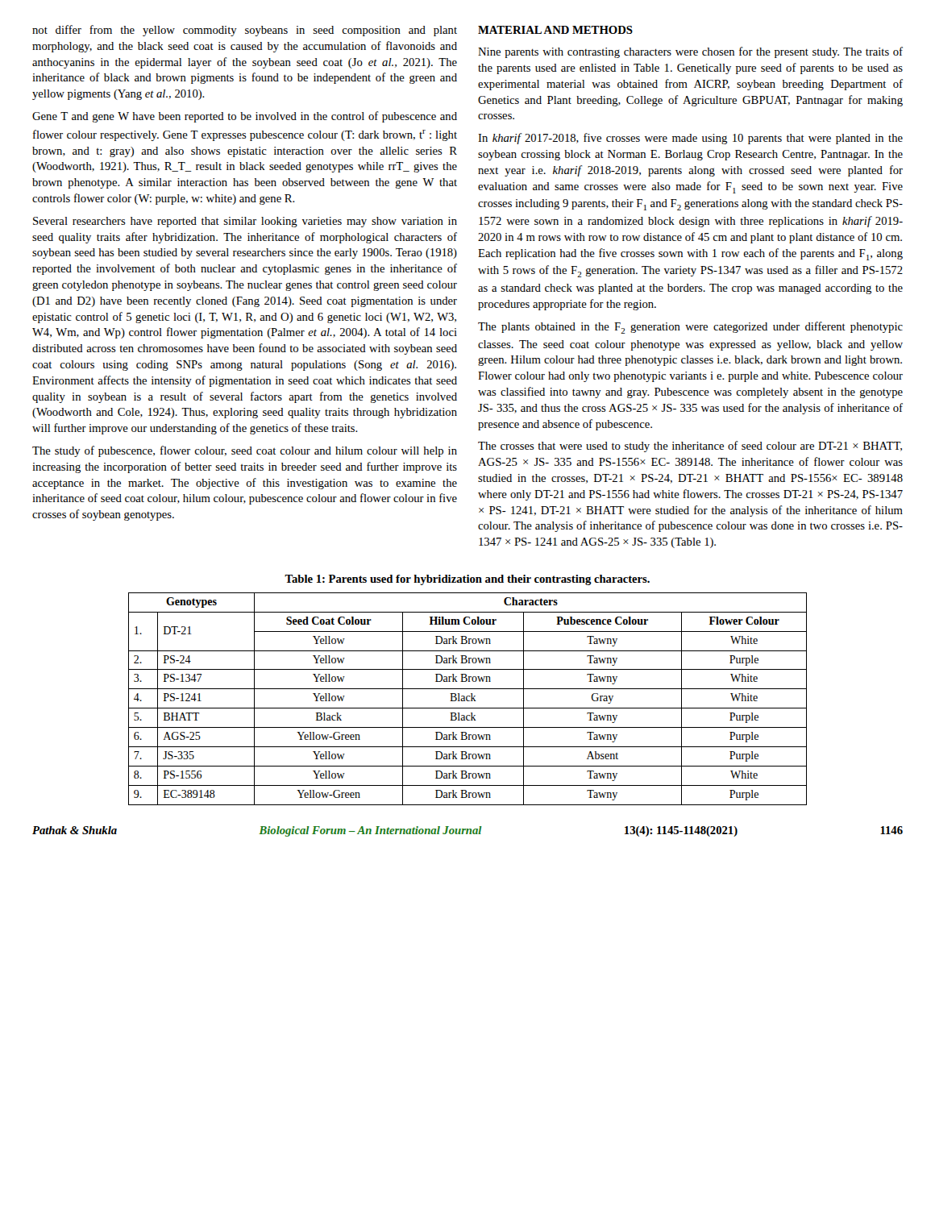not differ from the yellow commodity soybeans in seed composition and plant morphology, and the black seed coat is caused by the accumulation of flavonoids and anthocyanins in the epidermal layer of the soybean seed coat (Jo et al., 2021). The inheritance of black and brown pigments is found to be independent of the green and yellow pigments (Yang et al., 2010).
Gene T and gene W have been reported to be involved in the control of pubescence and flower colour respectively. Gene T expresses pubescence colour (T: dark brown, tr : light brown, and t: gray) and also shows epistatic interaction over the allelic series R (Woodworth, 1921). Thus, R_T_ result in black seeded genotypes while rrT_ gives the brown phenotype. A similar interaction has been observed between the gene W that controls flower color (W: purple, w: white) and gene R.
Several researchers have reported that similar looking varieties may show variation in seed quality traits after hybridization. The inheritance of morphological characters of soybean seed has been studied by several researchers since the early 1900s. Terao (1918) reported the involvement of both nuclear and cytoplasmic genes in the inheritance of green cotyledon phenotype in soybeans. The nuclear genes that control green seed colour (D1 and D2) have been recently cloned (Fang 2014). Seed coat pigmentation is under epistatic control of 5 genetic loci (I, T, W1, R, and O) and 6 genetic loci (W1, W2, W3, W4, Wm, and Wp) control flower pigmentation (Palmer et al., 2004). A total of 14 loci distributed across ten chromosomes have been found to be associated with soybean seed coat colours using coding SNPs among natural populations (Song et al. 2016). Environment affects the intensity of pigmentation in seed coat which indicates that seed quality in soybean is a result of several factors apart from the genetics involved (Woodworth and Cole, 1924). Thus, exploring seed quality traits through hybridization will further improve our understanding of the genetics of these traits.
The study of pubescence, flower colour, seed coat colour and hilum colour will help in increasing the incorporation of better seed traits in breeder seed and further improve its acceptance in the market. The objective of this investigation was to examine the inheritance of seed coat colour, hilum colour, pubescence colour and flower colour in five crosses of soybean genotypes.
Material and Methods
Nine parents with contrasting characters were chosen for the present study. The traits of the parents used are enlisted in Table 1. Genetically pure seed of parents to be used as experimental material was obtained from AICRP, soybean breeding Department of Genetics and Plant breeding, College of Agriculture GBPUAT, Pantnagar for making crosses.
In kharif 2017-2018, five crosses were made using 10 parents that were planted in the soybean crossing block at Norman E. Borlaug Crop Research Centre, Pantnagar. In the next year i.e. kharif 2018-2019, parents along with crossed seed were planted for evaluation and same crosses were also made for F1 seed to be sown next year. Five crosses including 9 parents, their F1 and F2 generations along with the standard check PS-1572 were sown in a randomized block design with three replications in kharif 2019-2020 in 4 m rows with row to row distance of 45 cm and plant to plant distance of 10 cm. Each replication had the five crosses sown with 1 row each of the parents and F1, along with 5 rows of the F2 generation. The variety PS-1347 was used as a filler and PS-1572 as a standard check was planted at the borders. The crop was managed according to the procedures appropriate for the region.
The plants obtained in the F2 generation were categorized under different phenotypic classes. The seed coat colour phenotype was expressed as yellow, black and yellow green. Hilum colour had three phenotypic classes i.e. black, dark brown and light brown. Flower colour had only two phenotypic variants i e. purple and white. Pubescence colour was classified into tawny and gray. Pubescence was completely absent in the genotype JS- 335, and thus the cross AGS-25 × JS- 335 was used for the analysis of inheritance of presence and absence of pubescence.
The crosses that were used to study the inheritance of seed colour are DT-21 × BHATT, AGS-25 × JS- 335 and PS-1556× EC- 389148. The inheritance of flower colour was studied in the crosses, DT-21 × PS-24, DT-21 × BHATT and PS-1556× EC- 389148 where only DT-21 and PS-1556 had white flowers. The crosses DT-21 × PS-24, PS-1347 × PS- 1241, DT-21 × BHATT were studied for the analysis of the inheritance of hilum colour. The analysis of inheritance of pubescence colour was done in two crosses i.e. PS-1347 × PS- 1241 and AGS-25 × JS- 335 (Table 1).
Table 1: Parents used for hybridization and their contrasting characters.
| Genotypes | Characters |
| --- | --- |
| 1. | DT-21 | Seed Coat Colour | Hilum Colour | Pubescence Colour | Flower Colour |
| Yellow | Dark Brown | Tawny | White |
| 2. | PS-24 | Yellow | Dark Brown | Tawny | Purple |
| 3. | PS-1347 | Yellow | Dark Brown | Tawny | White |
| 4. | PS-1241 | Yellow | Black | Gray | White |
| 5. | BHATT | Black | Black | Tawny | Purple |
| 6. | AGS-25 | Yellow-Green | Dark Brown | Tawny | Purple |
| 7. | JS-335 | Yellow | Dark Brown | Absent | Purple |
| 8. | PS-1556 | Yellow | Dark Brown | Tawny | White |
| 9. | EC-389148 | Yellow-Green | Dark Brown | Tawny | Purple |
Pathak & Shukla Biological Forum – An International Journal 13(4): 1145-1148(2021) 1146